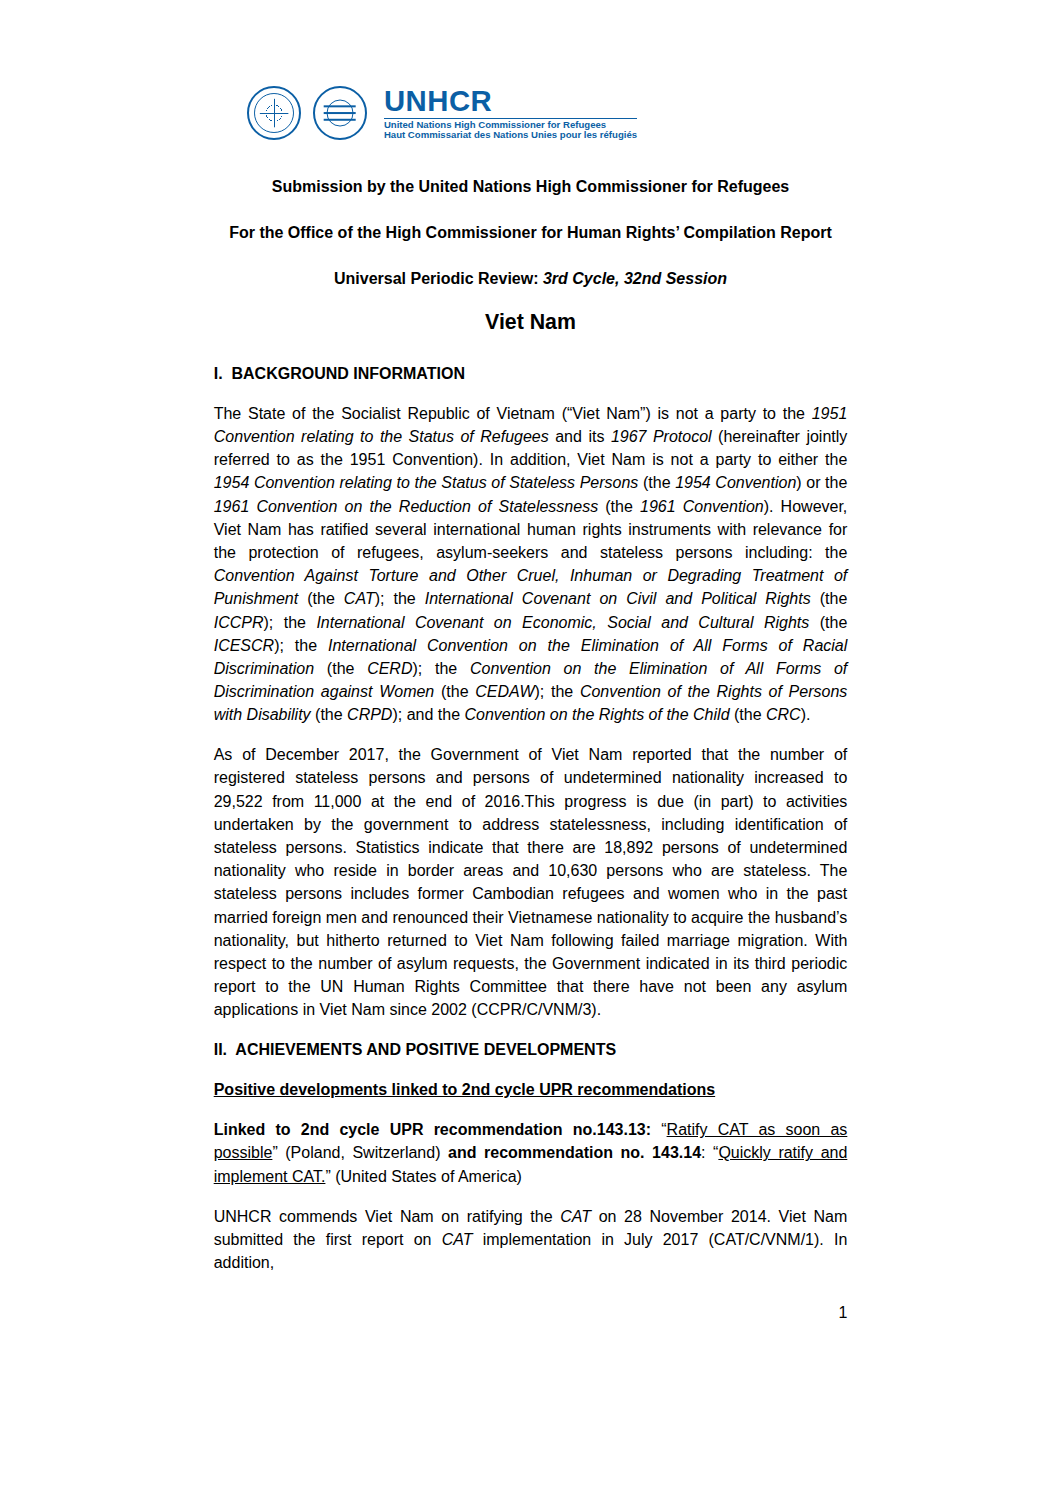UNHCR United Nations High Commissioner for Refugees Haut Commissariat des Nations Unies pour les réfugiés
Submission by the United Nations High Commissioner for Refugees
For the Office of the High Commissioner for Human Rights’ Compilation Report
Universal Periodic Review: 3rd Cycle, 32nd Session
Viet Nam
I. BACKGROUND INFORMATION
The State of the Socialist Republic of Vietnam (“Viet Nam”) is not a party to the 1951 Convention relating to the Status of Refugees and its 1967 Protocol (hereinafter jointly referred to as the 1951 Convention). In addition, Viet Nam is not a party to either the 1954 Convention relating to the Status of Stateless Persons (the 1954 Convention) or the 1961 Convention on the Reduction of Statelessness (the 1961 Convention). However, Viet Nam has ratified several international human rights instruments with relevance for the protection of refugees, asylum-seekers and stateless persons including: the Convention Against Torture and Other Cruel, Inhuman or Degrading Treatment of Punishment (the CAT); the International Covenant on Civil and Political Rights (the ICCPR); the International Covenant on Economic, Social and Cultural Rights (the ICESCR); the International Convention on the Elimination of All Forms of Racial Discrimination (the CERD); the Convention on the Elimination of All Forms of Discrimination against Women (the CEDAW); the Convention of the Rights of Persons with Disability (the CRPD); and the Convention on the Rights of the Child (the CRC).
As of December 2017, the Government of Viet Nam reported that the number of registered stateless persons and persons of undetermined nationality increased to 29,522 from 11,000 at the end of 2016.This progress is due (in part) to activities undertaken by the government to address statelessness, including identification of stateless persons. Statistics indicate that there are 18,892 persons of undetermined nationality who reside in border areas and 10,630 persons who are stateless. The stateless persons includes former Cambodian refugees and women who in the past married foreign men and renounced their Vietnamese nationality to acquire the husband’s nationality, but hitherto returned to Viet Nam following failed marriage migration. With respect to the number of asylum requests, the Government indicated in its third periodic report to the UN Human Rights Committee that there have not been any asylum applications in Viet Nam since 2002 (CCPR/C/VNM/3).
II. ACHIEVEMENTS AND POSITIVE DEVELOPMENTS
Positive developments linked to 2nd cycle UPR recommendations
Linked to 2nd cycle UPR recommendation no.143.13: “Ratify CAT as soon as possible” (Poland, Switzerland) and recommendation no. 143.14: “Quickly ratify and implement CAT.” (United States of America)
UNHCR commends Viet Nam on ratifying the CAT on 28 November 2014. Viet Nam submitted the first report on CAT implementation in July 2017 (CAT/C/VNM/1). In addition,
1